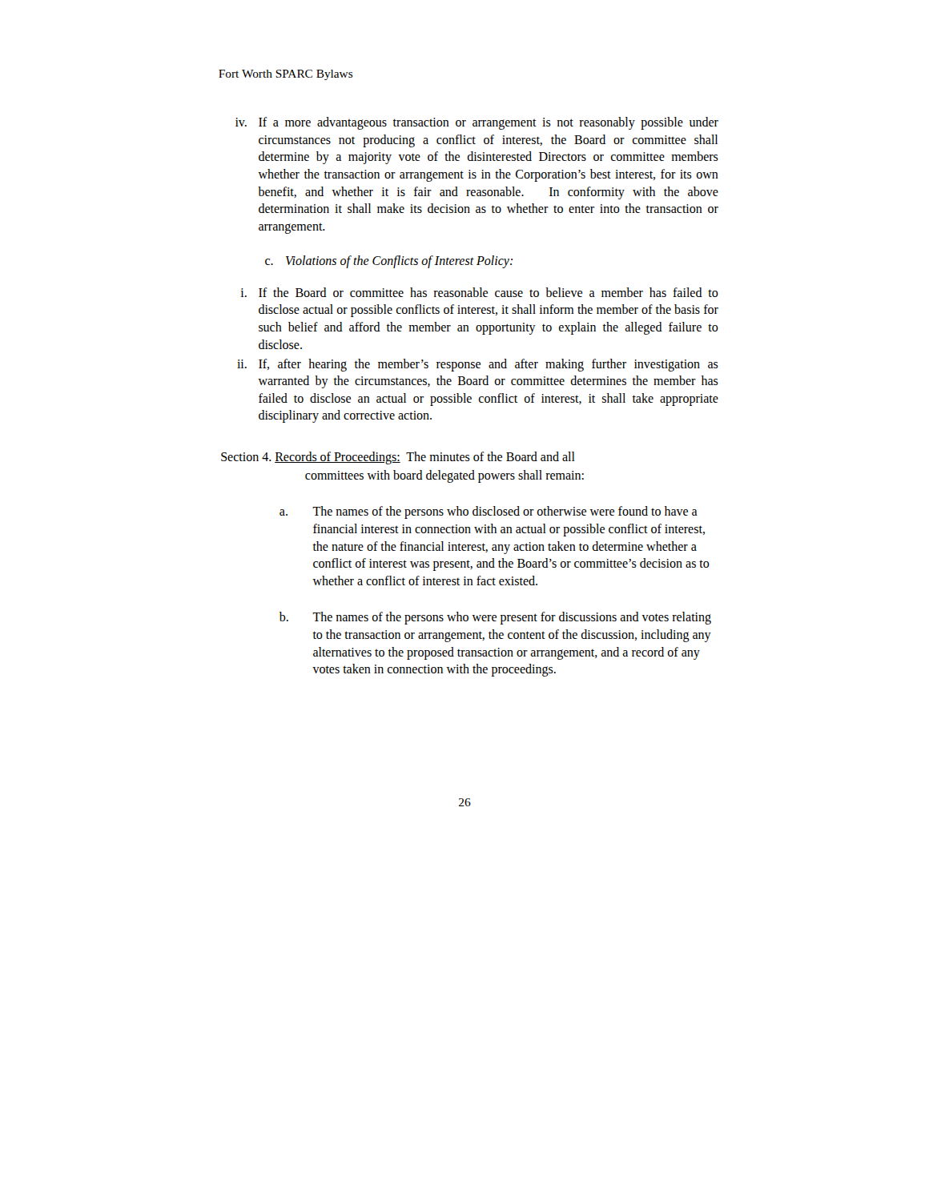Fort Worth SPARC Bylaws
iv.
If a more advantageous transaction or arrangement is not reasonably possible under circumstances not producing a conflict of interest, the Board or committee shall determine by a majority vote of the disinterested Directors or committee members whether the transaction or arrangement is in the Corporation’s best interest, for its own benefit, and whether it is fair and reasonable. In conformity with the above determination it shall make its decision as to whether to enter into the transaction or arrangement.
c. Violations of the Conflicts of Interest Policy:
i.
If the Board or committee has reasonable cause to believe a member has failed to disclose actual or possible conflicts of interest, it shall inform the member of the basis for such belief and afford the member an opportunity to explain the alleged failure to disclose.
ii.
If, after hearing the member’s response and after making further investigation as warranted by the circumstances, the Board or committee determines the member has failed to disclose an actual or possible conflict of interest, it shall take appropriate disciplinary and corrective action.
Section 4. Records of Proceedings: The minutes of the Board and all
committees with board delegated powers shall remain:
a.
The names of the persons who disclosed or otherwise were found to have a financial interest in connection with an actual or possible conflict of interest, the nature of the financial interest, any action taken to determine whether a conflict of interest was present, and the Board’s or committee’s decision as to whether a conflict of interest in fact existed.
b.
The names of the persons who were present for discussions and votes relating to the transaction or arrangement, the content of the discussion, including any alternatives to the proposed transaction or arrangement, and a record of any votes taken in connection with the proceedings.
26